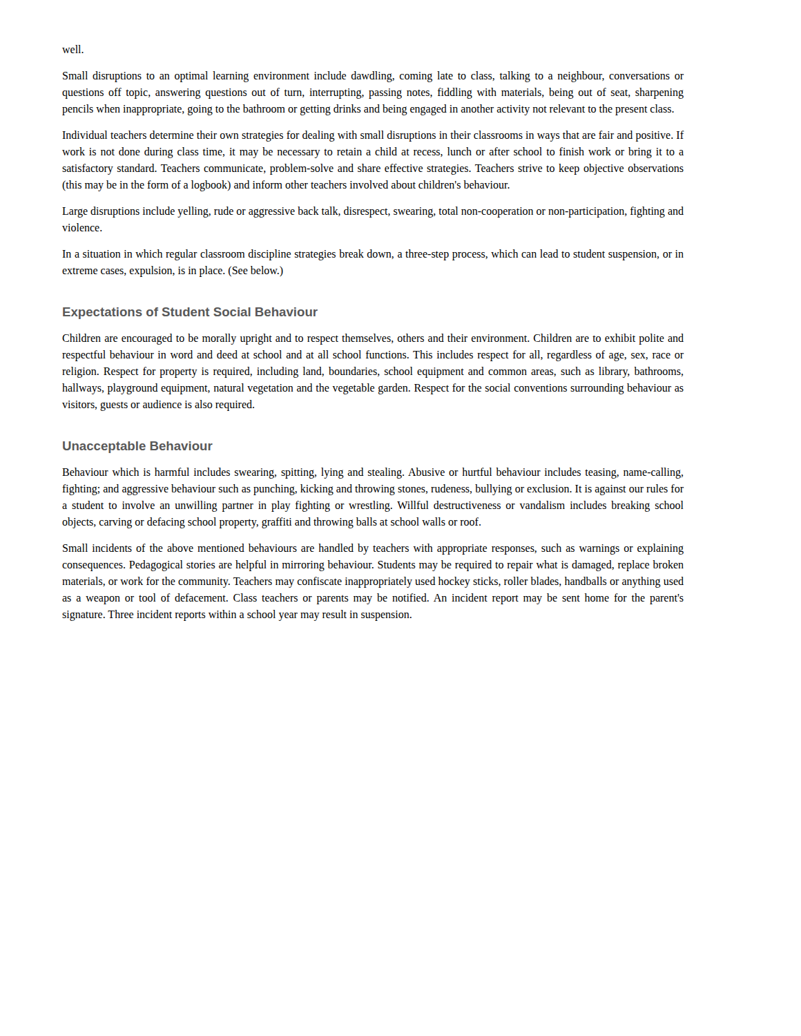well.
Small disruptions to an optimal learning environment include dawdling, coming late to class, talking to a neighbour, conversations or questions off topic, answering questions out of turn, interrupting, passing notes, fiddling with materials, being out of seat, sharpening pencils when inappropriate, going to the bathroom or getting drinks and being engaged in another activity not relevant to the present class.
Individual teachers determine their own strategies for dealing with small disruptions in their classrooms in ways that are fair and positive. If work is not done during class time, it may be necessary to retain a child at recess, lunch or after school to finish work or bring it to a satisfactory standard. Teachers communicate, problem-solve and share effective strategies. Teachers strive to keep objective observations (this may be in the form of a logbook) and inform other teachers involved about children's behaviour.
Large disruptions include yelling, rude or aggressive back talk, disrespect, swearing, total non-cooperation or non-participation, fighting and violence.
In a situation in which regular classroom discipline strategies break down, a three-step process, which can lead to student suspension, or in extreme cases, expulsion, is in place. (See below.)
Expectations of Student Social Behaviour
Children are encouraged to be morally upright and to respect themselves, others and their environment. Children are to exhibit polite and respectful behaviour in word and deed at school and at all school functions. This includes respect for all, regardless of age, sex, race or religion. Respect for property is required, including land, boundaries, school equipment and common areas, such as library, bathrooms, hallways, playground equipment, natural vegetation and the vegetable garden. Respect for the social conventions surrounding behaviour as visitors, guests or audience is also required.
Unacceptable Behaviour
Behaviour which is harmful includes swearing, spitting, lying and stealing. Abusive or hurtful behaviour includes teasing, name-calling, fighting; and aggressive behaviour such as punching, kicking and throwing stones, rudeness, bullying or exclusion. It is against our rules for a student to involve an unwilling partner in play fighting or wrestling. Willful destructiveness or vandalism includes breaking school objects, carving or defacing school property, graffiti and throwing balls at school walls or roof.
Small incidents of the above mentioned behaviours are handled by teachers with appropriate responses, such as warnings or explaining consequences. Pedagogical stories are helpful in mirroring behaviour. Students may be required to repair what is damaged, replace broken materials, or work for the community. Teachers may confiscate inappropriately used hockey sticks, roller blades, handballs or anything used as a weapon or tool of defacement. Class teachers or parents may be notified. An incident report may be sent home for the parent's signature. Three incident reports within a school year may result in suspension.